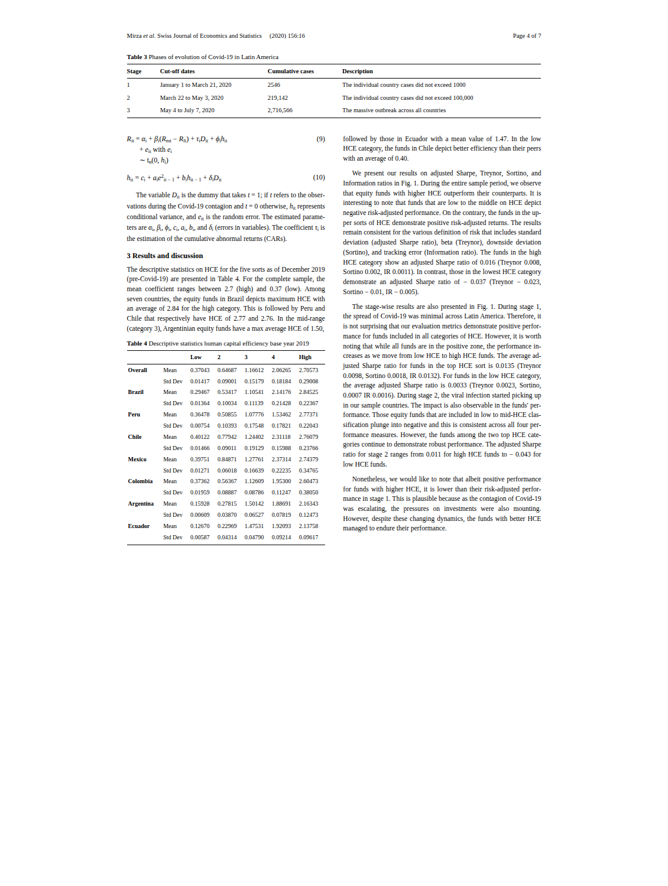Mirza et al. Swiss Journal of Economics and Statistics (2020) 156:16
Page 4 of 7
Table 3 Phases of evolution of Covid-19 in Latin America
| Stage | Cut-off dates | Cumulative cases | Description |
| --- | --- | --- | --- |
| 1 | January 1 to March 21, 2020 | 2546 | The individual country cases did not exceed 1000 |
| 2 | March 22 to May 3, 2020 | 219,142 | The individual country cases did not exceed 100,000 |
| 3 | May 4 to July 7, 2020 | 2,716,566 | The massive outbreak across all countries |
Rit = αi + βi(Rmt − Rft) + τiDit + ϕihit + eit with ei ∼ tn(0, hi)
(9)
hit = ci + aie2it − 1 + bihit − 1 + δiDit
(10)
The variable Dit is the dummy that takes t = 1; if t refers to the observations during the Covid-19 contagion and t = 0 otherwise, hit represents conditional variance, and eit is the random error. The estimated parameters are αi, βi, ϕi, ci, ai, bi, and δi (errors in variables). The coefficient τi is the estimation of the cumulative abnormal returns (CARs).
3 Results and discussion
The descriptive statistics on HCE for the five sorts as of December 2019 (pre-Covid-19) are presented in Table 4. For the complete sample, the mean coefficient ranges between 2.7 (high) and 0.37 (low). Among seven countries, the equity funds in Brazil depicts maximum HCE with an average of 2.84 for the high category. This is followed by Peru and Chile that respectively have HCE of 2.77 and 2.76. In the mid-range (category 3), Argentinian equity funds have a max average HCE of 1.50,
Table 4 Descriptive statistics human capital efficiency base year 2019
| | | Low | 2 | 3 | 4 | High |
| --- | --- | --- | --- | --- | --- | --- |
| Overall | Mean | 0.37043 | 0.64687 | 1.16612 | 2.06265 | 2.70573 |
| | Std Dev | 0.01417 | 0.09001 | 0.15179 | 0.18184 | 0.29008 |
| Brazil | Mean | 0.29467 | 0.53417 | 1.10541 | 2.14176 | 2.84525 |
| | Std Dev | 0.01364 | 0.10034 | 0.11139 | 0.21428 | 0.22367 |
| Peru | Mean | 0.36478 | 0.50855 | 1.07776 | 1.53462 | 2.77371 |
| | Std Dev | 0.00754 | 0.10393 | 0.17548 | 0.17821 | 0.22043 |
| Chile | Mean | 0.40122 | 0.77942 | 1.24402 | 2.31118 | 2.76079 |
| | Std Dev | 0.01466 | 0.09011 | 0.19129 | 0.15988 | 0.23766 |
| Mexico | Mean | 0.39751 | 0.84871 | 1.27761 | 2.37314 | 2.74379 |
| | Std Dev | 0.01271 | 0.06018 | 0.16639 | 0.22235 | 0.34765 |
| Colombia | Mean | 0.37362 | 0.56367 | 1.12609 | 1.95300 | 2.60473 |
| | Std Dev | 0.01959 | 0.08887 | 0.08786 | 0.11247 | 0.38050 |
| Argentina | Mean | 0.15928 | 0.27815 | 1.50142 | 1.88691 | 2.16343 |
| | Std Dev | 0.00609 | 0.03870 | 0.06527 | 0.07819 | 0.12473 |
| Ecuador | Mean | 0.12670 | 0.22969 | 1.47531 | 1.92093 | 2.13758 |
| | Std Dev | 0.00587 | 0.04314 | 0.04790 | 0.09214 | 0.09617 |
followed by those in Ecuador with a mean value of 1.47. In the low HCE category, the funds in Chile depict better efficiency than their peers with an average of 0.40.
We present our results on adjusted Sharpe, Treynor, Sortino, and Information ratios in Fig. 1. During the entire sample period, we observe that equity funds with higher HCE outperform their counterparts. It is interesting to note that funds that are low to the middle on HCE depict negative risk-adjusted performance. On the contrary, the funds in the upper sorts of HCE demonstrate positive risk-adjusted returns. The results remain consistent for the various definition of risk that includes standard deviation (adjusted Sharpe ratio), beta (Treynor), downside deviation (Sortino), and tracking error (Information ratio). The funds in the high HCE category show an adjusted Sharpe ratio of 0.016 (Treynor 0.008, Sortino 0.002, IR 0.0011). In contrast, those in the lowest HCE category demonstrate an adjusted Sharpe ratio of − 0.037 (Treynor − 0.023, Sortino − 0.01, IR − 0.005).
The stage-wise results are also presented in Fig. 1. During stage 1, the spread of Covid-19 was minimal across Latin America. Therefore, it is not surprising that our evaluation metrics demonstrate positive performance for funds included in all categories of HCE. However, it is worth noting that while all funds are in the positive zone, the performance increases as we move from low HCE to high HCE funds. The average adjusted Sharpe ratio for funds in the top HCE sort is 0.0135 (Treynor 0.0098, Sortino 0.0018, IR 0.0132). For funds in the low HCE category, the average adjusted Sharpe ratio is 0.0033 (Treynor 0.0023, Sortino, 0.0007 IR 0.0016). During stage 2, the viral infection started picking up in our sample countries. The impact is also observable in the funds' performance. Those equity funds that are included in low to mid-HCE classification plunge into negative and this is consistent across all four performance measures. However, the funds among the two top HCE categories continue to demonstrate robust performance. The adjusted Sharpe ratio for stage 2 ranges from 0.011 for high HCE funds to − 0.043 for low HCE funds.
Nonetheless, we would like to note that albeit positive performance for funds with higher HCE, it is lower than their risk-adjusted performance in stage 1. This is plausible because as the contagion of Covid-19 was escalating, the pressures on investments were also mounting. However, despite these changing dynamics, the funds with better HCE managed to endure their performance.